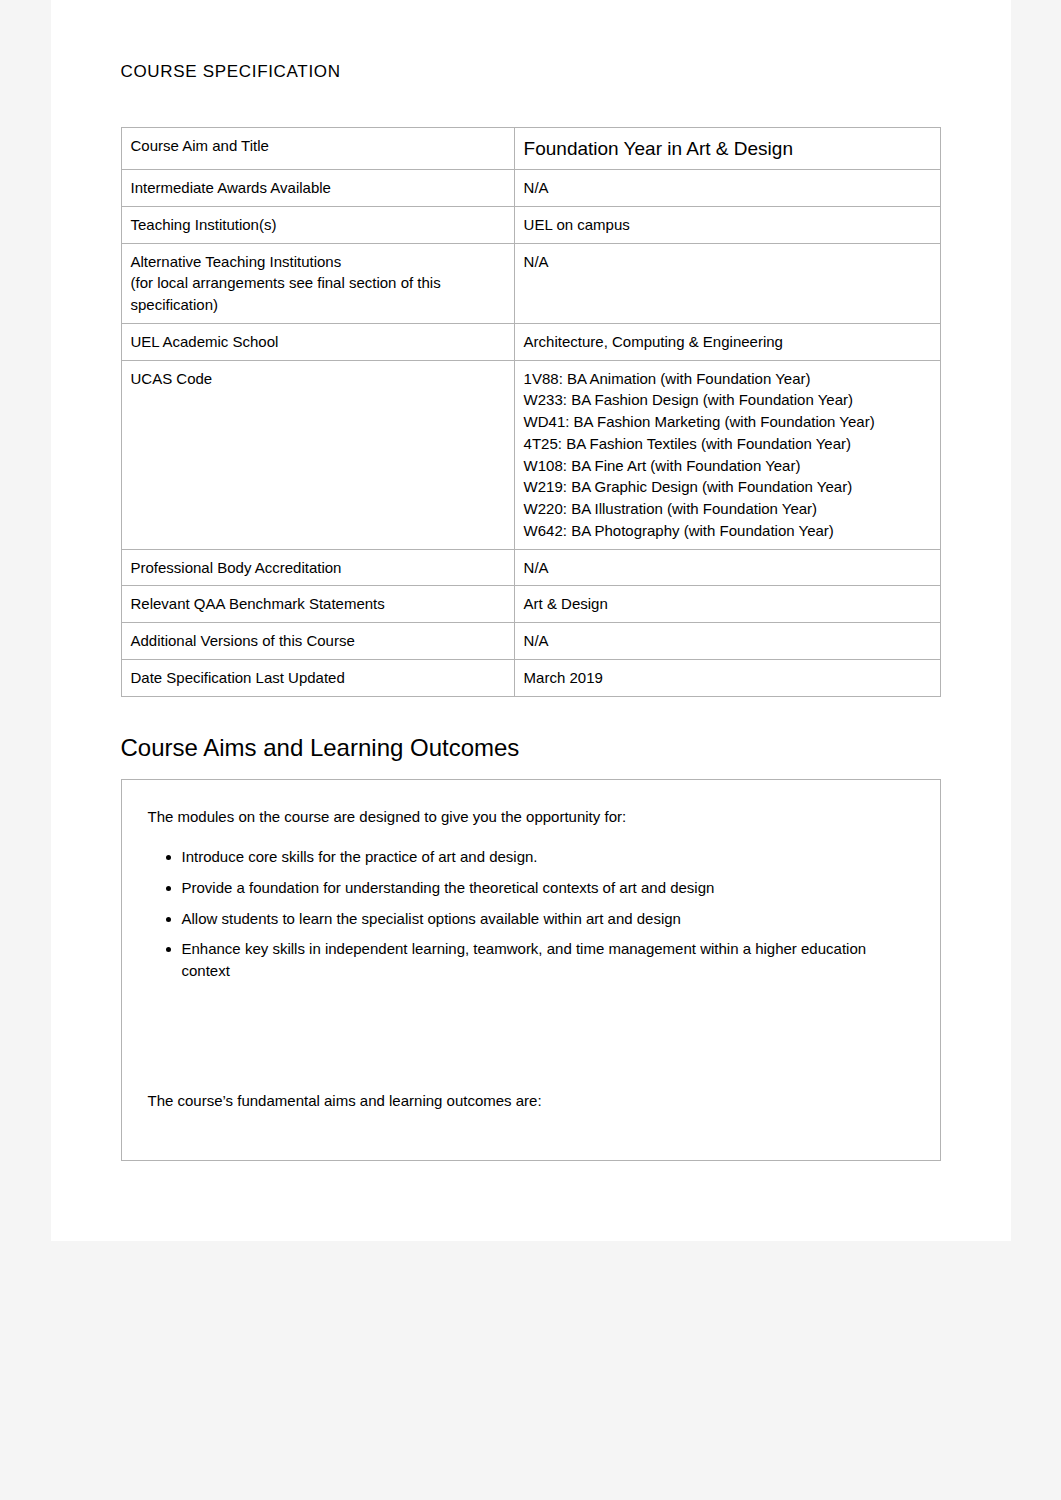COURSE SPECIFICATION
| Course Aim and Title | Foundation Year in Art & Design |
| Intermediate Awards Available | N/A |
| Teaching Institution(s) | UEL on campus |
| Alternative Teaching Institutions (for local arrangements see final section of this specification) | N/A |
| UEL Academic School | Architecture, Computing & Engineering |
| UCAS Code | 1V88: BA Animation (with Foundation Year) W233: BA Fashion Design (with Foundation Year) WD41: BA Fashion Marketing (with Foundation Year) 4T25: BA Fashion Textiles (with Foundation Year) W108: BA Fine Art (with Foundation Year) W219: BA Graphic Design (with Foundation Year) W220: BA Illustration (with Foundation Year) W642: BA Photography (with Foundation Year) |
| Professional Body Accreditation | N/A |
| Relevant QAA Benchmark Statements | Art & Design |
| Additional Versions of this Course | N/A |
| Date Specification Last Updated | March 2019 |
Course Aims and Learning Outcomes
The modules on the course are designed to give you the opportunity for:
Introduce core skills for the practice of art and design.
Provide a foundation for understanding the theoretical contexts of art and design
Allow students to learn the specialist options available within art and design
Enhance key skills in independent learning, teamwork, and time management within a higher education context
The course’s fundamental aims and learning outcomes are: